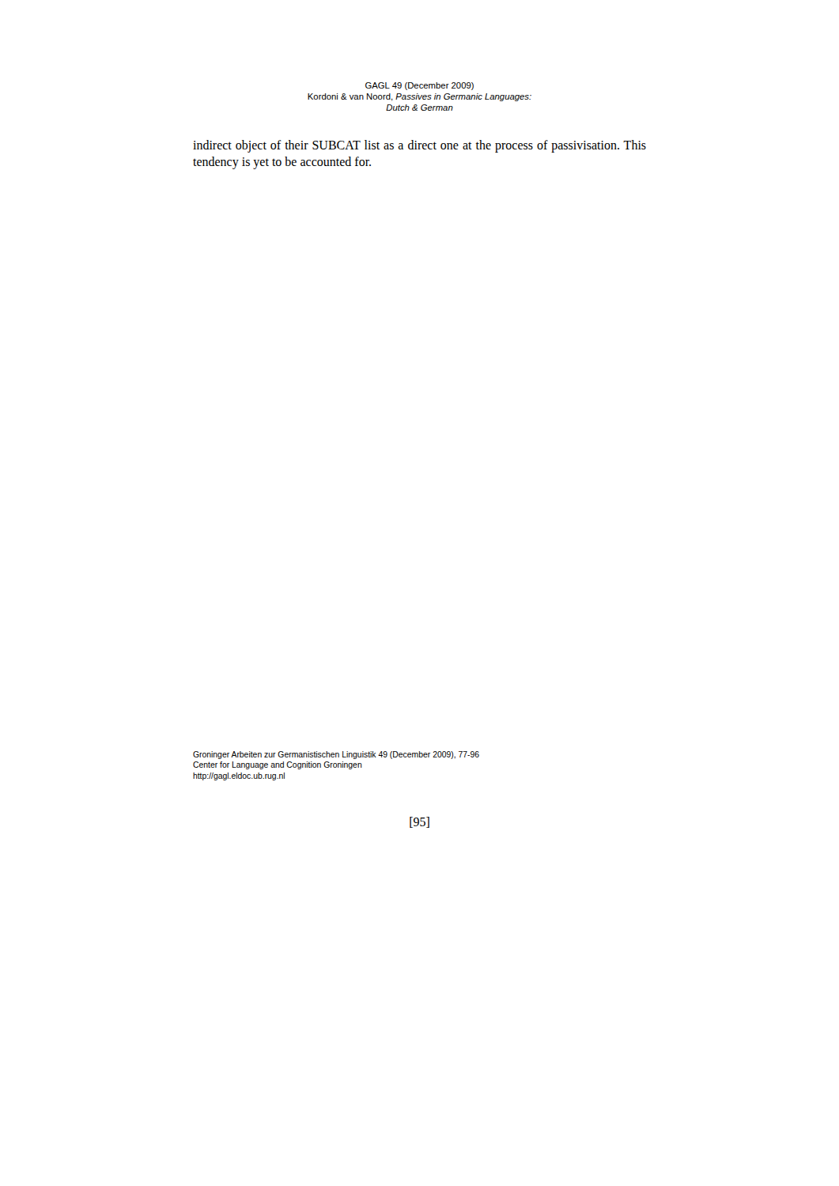GAGL 49 (December 2009) Kordoni & van Noord, Passives in Germanic Languages: Dutch & German
indirect object of their SUBCAT list as a direct one at the process of passivisation. This tendency is yet to be accounted for.
Groninger Arbeiten zur Germanistischen Linguistik 49 (December 2009), 77-96 Center for Language and Cognition Groningen http://gagl.eldoc.ub.rug.nl
[95]